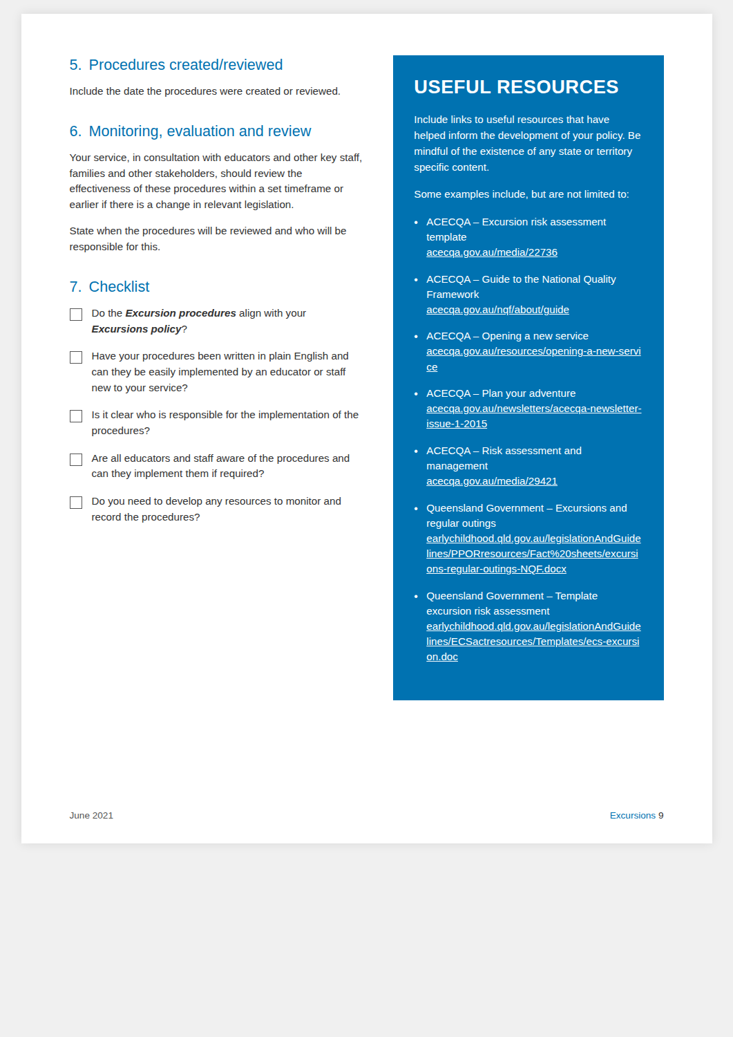5. Procedures created/reviewed
Include the date the procedures were created or reviewed.
6. Monitoring, evaluation and review
Your service, in consultation with educators and other key staff, families and other stakeholders, should review the effectiveness of these procedures within a set timeframe or earlier if there is a change in relevant legislation.
State when the procedures will be reviewed and who will be responsible for this.
7. Checklist
Do the Excursion procedures align with your Excursions policy?
Have your procedures been written in plain English and can they be easily implemented by an educator or staff new to your service?
Is it clear who is responsible for the implementation of the procedures?
Are all educators and staff aware of the procedures and can they implement them if required?
Do you need to develop any resources to monitor and record the procedures?
USEFUL RESOURCES
Include links to useful resources that have helped inform the development of your policy. Be mindful of the existence of any state or territory specific content.
Some examples include, but are not limited to:
ACECQA – Excursion risk assessment template
acecqa.gov.au/media/22736
ACECQA – Guide to the National Quality Framework
acecqa.gov.au/nqf/about/guide
ACECQA – Opening a new service
acecqa.gov.au/resources/opening-a-new-service
ACECQA – Plan your adventure
acecqa.gov.au/newsletters/acecqa-newsletter-issue-1-2015
ACECQA – Risk assessment and management
acecqa.gov.au/media/29421
Queensland Government – Excursions and regular outings
earlychildhood.qld.gov.au/legislationAndGuidelines/PPORresources/Fact%20sheets/excursions-regular-outings-NQF.docx
Queensland Government – Template excursion risk assessment
earlychildhood.qld.gov.au/legislationAndGuidelines/ECSactresources/Templates/ecs-excursion.doc
June 2021 Excursions 9